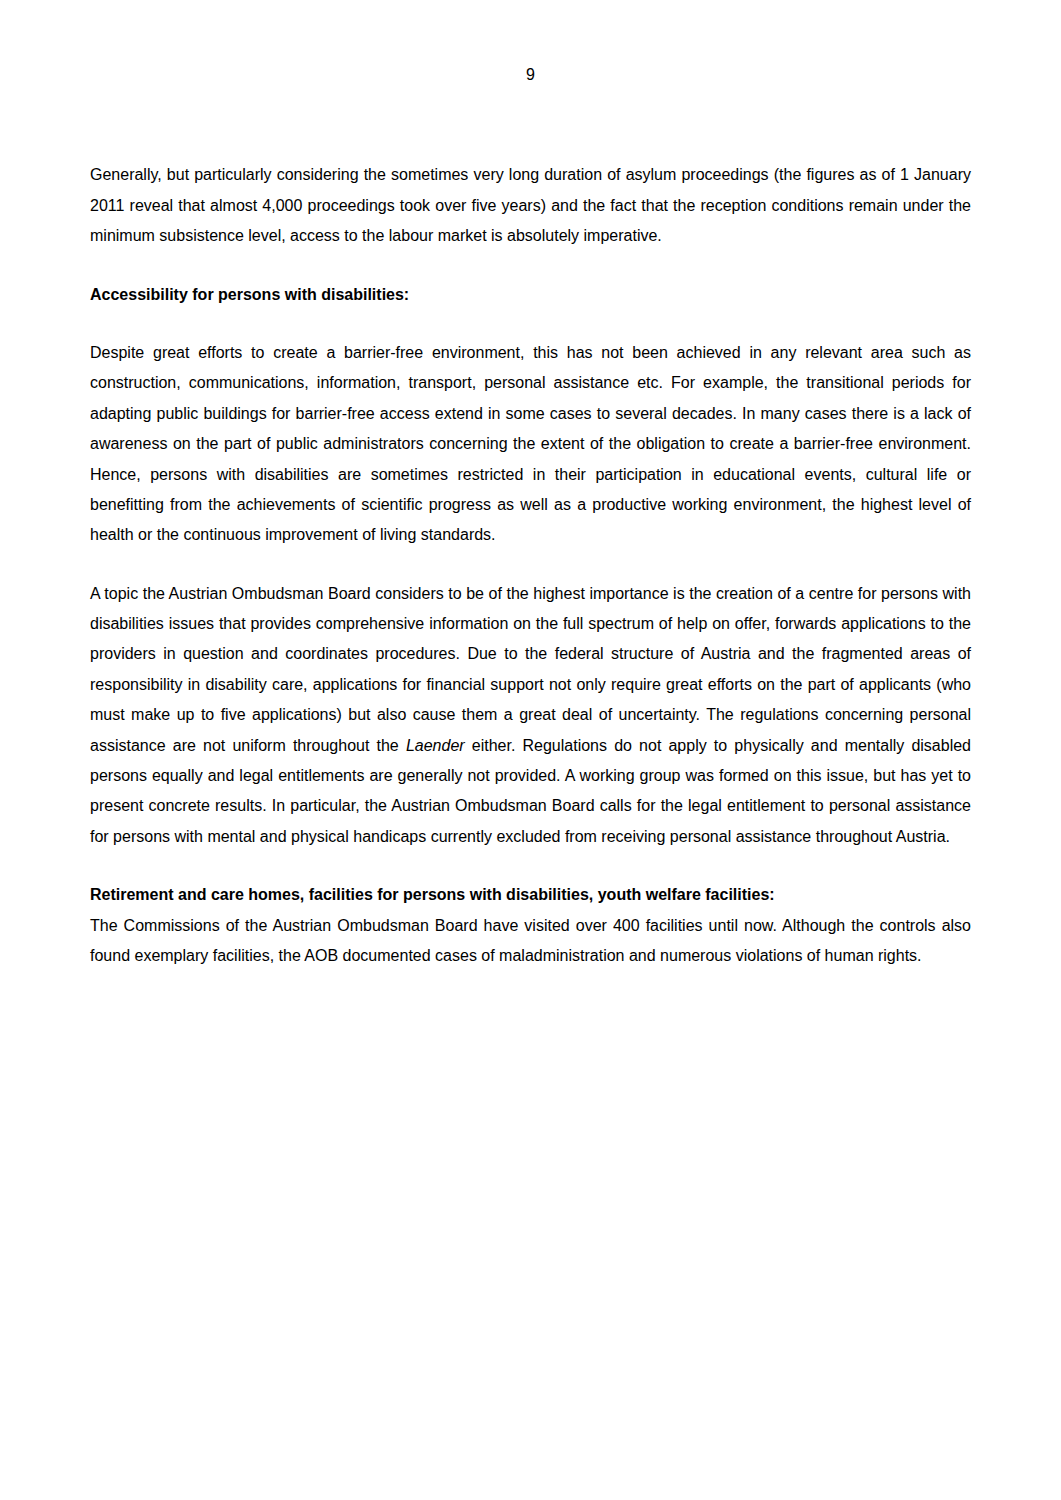9
Generally, but particularly considering the sometimes very long duration of asylum proceedings (the figures as of 1 January 2011 reveal that almost 4,000 proceedings took over five years) and the fact that the reception conditions remain under the minimum subsistence level, access to the labour market is absolutely imperative.
Accessibility for persons with disabilities:
Despite great efforts to create a barrier-free environment, this has not been achieved in any relevant area such as construction, communications, information, transport, personal assistance etc. For example, the transitional periods for adapting public buildings for barrier-free access extend in some cases to several decades. In many cases there is a lack of awareness on the part of public administrators concerning the extent of the obligation to create a barrier-free environment. Hence, persons with disabilities are sometimes restricted in their participation in educational events, cultural life or benefitting from the achievements of scientific progress as well as a productive working environment, the highest level of health or the continuous improvement of living standards.
A topic the Austrian Ombudsman Board considers to be of the highest importance is the creation of a centre for persons with disabilities issues that provides comprehensive information on the full spectrum of help on offer, forwards applications to the providers in question and coordinates procedures. Due to the federal structure of Austria and the fragmented areas of responsibility in disability care, applications for financial support not only require great efforts on the part of applicants (who must make up to five applications) but also cause them a great deal of uncertainty. The regulations concerning personal assistance are not uniform throughout the Laender either. Regulations do not apply to physically and mentally disabled persons equally and legal entitlements are generally not provided. A working group was formed on this issue, but has yet to present concrete results. In particular, the Austrian Ombudsman Board calls for the legal entitlement to personal assistance for persons with mental and physical handicaps currently excluded from receiving personal assistance throughout Austria.
Retirement and care homes, facilities for persons with disabilities, youth welfare facilities:
The Commissions of the Austrian Ombudsman Board have visited over 400 facilities until now. Although the controls also found exemplary facilities, the AOB documented cases of maladministration and numerous violations of human rights.